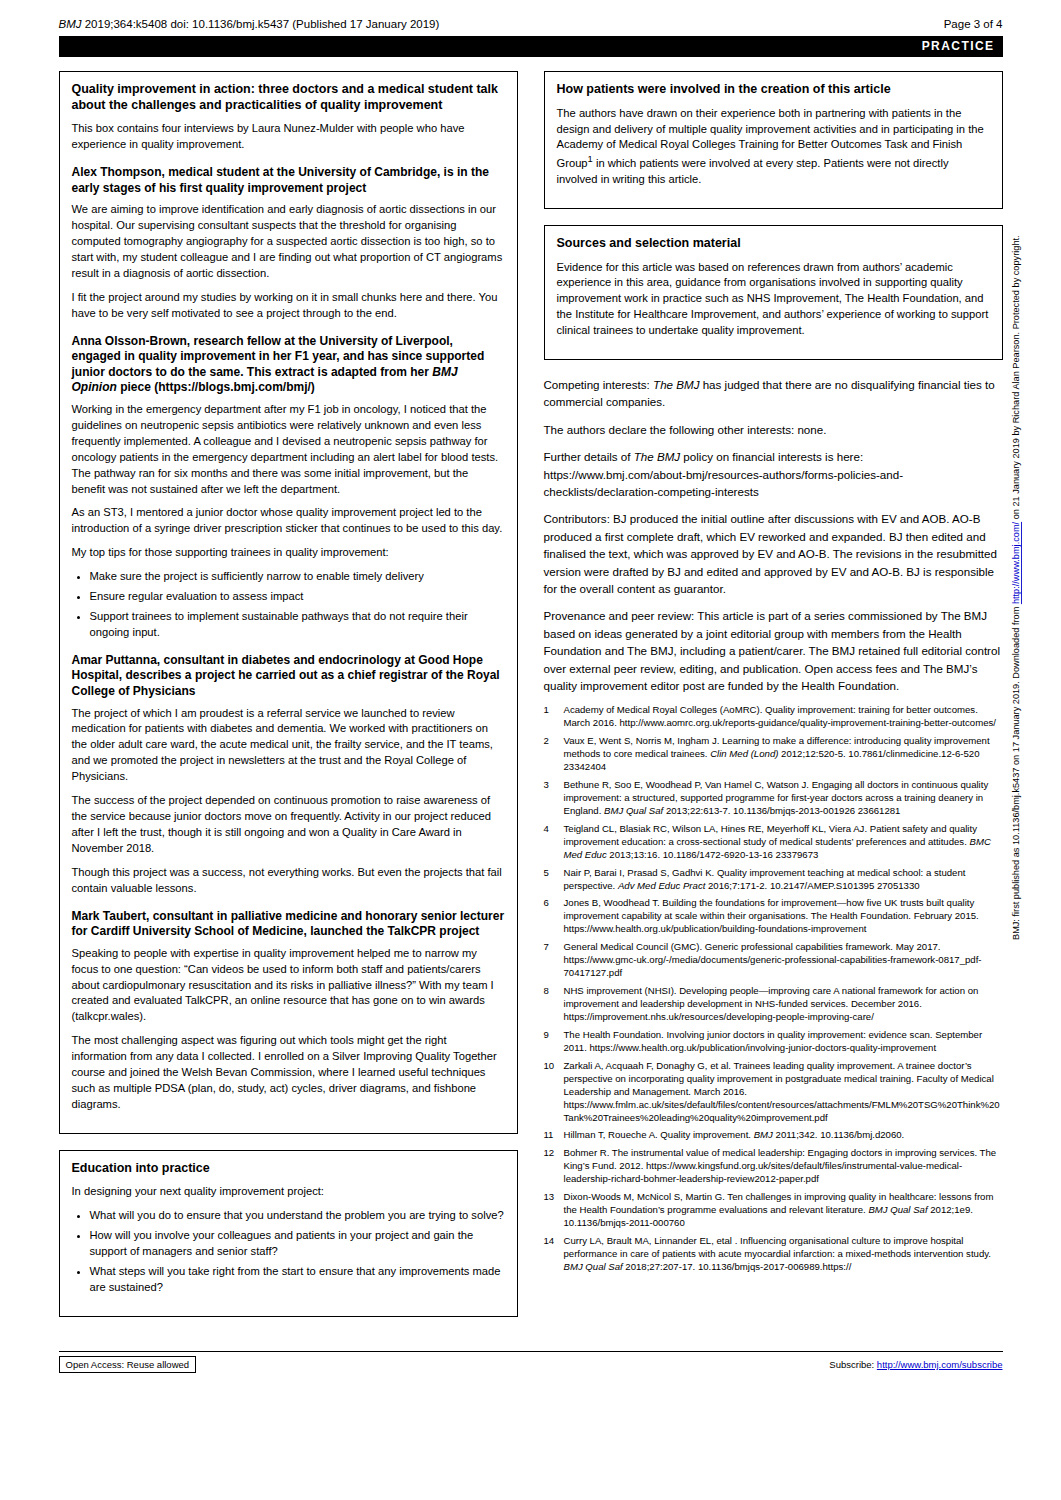BMJ 2019;364:k5408 doi: 10.1136/bmj.k5437 (Published 17 January 2019)
Page 3 of 4
PRACTICE
BMJ: first published as 10.1136/bmj.k5437 on 17 January 2019. Downloaded from http://www.bmj.com/ on 21 January 2019 by Richard Alan Pearson. Protected by copyright.
Quality improvement in action: three doctors and a medical student talk about the challenges and practicalities of quality improvement
This box contains four interviews by Laura Nunez-Mulder with people who have experience in quality improvement.
Alex Thompson, medical student at the University of Cambridge, is in the early stages of his first quality improvement project
We are aiming to improve identification and early diagnosis of aortic dissections in our hospital. Our supervising consultant suspects that the threshold for organising computed tomography angiography for a suspected aortic dissection is too high, so to start with, my student colleague and I are finding out what proportion of CT angiograms result in a diagnosis of aortic dissection.
I fit the project around my studies by working on it in small chunks here and there. You have to be very self motivated to see a project through to the end.
Anna Olsson-Brown, research fellow at the University of Liverpool, engaged in quality improvement in her F1 year, and has since supported junior doctors to do the same. This extract is adapted from her BMJ Opinion piece (https://blogs.bmj.com/bmj/)
Working in the emergency department after my F1 job in oncology, I noticed that the guidelines on neutropenic sepsis antibiotics were relatively unknown and even less frequently implemented. A colleague and I devised a neutropenic sepsis pathway for oncology patients in the emergency department including an alert label for blood tests. The pathway ran for six months and there was some initial improvement, but the benefit was not sustained after we left the department.
As an ST3, I mentored a junior doctor whose quality improvement project led to the introduction of a syringe driver prescription sticker that continues to be used to this day.
My top tips for those supporting trainees in quality improvement:
Make sure the project is sufficiently narrow to enable timely delivery
Ensure regular evaluation to assess impact
Support trainees to implement sustainable pathways that do not require their ongoing input.
Amar Puttanna, consultant in diabetes and endocrinology at Good Hope Hospital, describes a project he carried out as a chief registrar of the Royal College of Physicians
The project of which I am proudest is a referral service we launched to review medication for patients with diabetes and dementia. We worked with practitioners on the older adult care ward, the acute medical unit, the frailty service, and the IT teams, and we promoted the project in newsletters at the trust and the Royal College of Physicians.
The success of the project depended on continuous promotion to raise awareness of the service because junior doctors move on frequently. Activity in our project reduced after I left the trust, though it is still ongoing and won a Quality in Care Award in November 2018.
Though this project was a success, not everything works. But even the projects that fail contain valuable lessons.
Mark Taubert, consultant in palliative medicine and honorary senior lecturer for Cardiff University School of Medicine, launched the TalkCPR project
Speaking to people with expertise in quality improvement helped me to narrow my focus to one question: “Can videos be used to inform both staff and patients/carers about cardiopulmonary resuscitation and its risks in palliative illness?” With my team I created and evaluated TalkCPR, an online resource that has gone on to win awards (talkcpr.wales).
The most challenging aspect was figuring out which tools might get the right information from any data I collected. I enrolled on a Silver Improving Quality Together course and joined the Welsh Bevan Commission, where I learned useful techniques such as multiple PDSA (plan, do, study, act) cycles, driver diagrams, and fishbone diagrams.
Education into practice
In designing your next quality improvement project:
What will you do to ensure that you understand the problem you are trying to solve?
How will you involve your colleagues and patients in your project and gain the support of managers and senior staff?
What steps will you take right from the start to ensure that any improvements made are sustained?
How patients were involved in the creation of this article
The authors have drawn on their experience both in partnering with patients in the design and delivery of multiple quality improvement activities and in participating in the Academy of Medical Royal Colleges Training for Better Outcomes Task and Finish Group1 in which patients were involved at every step. Patients were not directly involved in writing this article.
Sources and selection material
Evidence for this article was based on references drawn from authors’ academic experience in this area, guidance from organisations involved in supporting quality improvement work in practice such as NHS Improvement, The Health Foundation, and the Institute for Healthcare Improvement, and authors’ experience of working to support clinical trainees to undertake quality improvement.
Competing interests: The BMJ has judged that there are no disqualifying financial ties to commercial companies.
The authors declare the following other interests: none.
Further details of The BMJ policy on financial interests is here: https://www.bmj.com/about-bmj/resources-authors/forms-policies-and-checklists/declaration-competing-interests
Contributors: BJ produced the initial outline after discussions with EV and AOB. AO-B produced a first complete draft, which EV reworked and expanded. BJ then edited and finalised the text, which was approved by EV and AO-B. The revisions in the resubmitted version were drafted by BJ and edited and approved by EV and AO-B. BJ is responsible for the overall content as guarantor.
Provenance and peer review: This article is part of a series commissioned by The BMJ based on ideas generated by a joint editorial group with members from the Health Foundation and The BMJ, including a patient/carer. The BMJ retained full editorial control over external peer review, editing, and publication. Open access fees and The BMJ’s quality improvement editor post are funded by the Health Foundation.
Academy of Medical Royal Colleges (AoMRC). Quality improvement: training for better outcomes. March 2016. http://www.aomrc.org.uk/reports-guidance/quality-improvement-training-better-outcomes/
Vaux E, Went S, Norris M, Ingham J. Learning to make a difference: introducing quality improvement methods to core medical trainees. Clin Med (Lond) 2012;12:520-5. 10.7861/clinmedicine.12-6-520 23342404
Bethune R, Soo E, Woodhead P, Van Hamel C, Watson J. Engaging all doctors in continuous quality improvement: a structured, supported programme for first-year doctors across a training deanery in England. BMJ Qual Saf 2013;22:613-7. 10.1136/bmjqs-2013-001926 23661281
Teigland CL, Blasiak RC, Wilson LA, Hines RE, Meyerhoff KL, Viera AJ. Patient safety and quality improvement education: a cross-sectional study of medical students’ preferences and attitudes. BMC Med Educ 2013;13:16. 10.1186/1472-6920-13-16 23379673
Nair P, Barai I, Prasad S, Gadhvi K. Quality improvement teaching at medical school: a student perspective. Adv Med Educ Pract 2016;7:171-2. 10.2147/AMEP.S101395 27051330
Jones B, Woodhead T. Building the foundations for improvement—how five UK trusts built quality improvement capability at scale within their organisations. The Health Foundation. February 2015. https://www.health.org.uk/publication/building-foundations-improvement
General Medical Council (GMC). Generic professional capabilities framework. May 2017. https://www.gmc-uk.org/-/media/documents/generic-professional-capabilities-framework-0817_pdf-70417127.pdf
NHS improvement (NHSI). Developing people—improving care A national framework for action on improvement and leadership development in NHS-funded services. December 2016. https://improvement.nhs.uk/resources/developing-people-improving-care/
The Health Foundation. Involving junior doctors in quality improvement: evidence scan. September 2011. https://www.health.org.uk/publication/involving-junior-doctors-quality-improvement
Zarkali A, Acquaah F, Donaghy G, et al. Trainees leading quality improvement. A trainee doctor’s perspective on incorporating quality improvement in postgraduate medical training. Faculty of Medical Leadership and Management. March 2016. https://www.fmlm.ac.uk/sites/default/files/content/resources/attachments/FMLM%20TSG%20Think%20Tank%20Trainees%20leading%20quality%20improvement.pdf
Hillman T, Roueche A. Quality improvement. BMJ 2011;342. 10.1136/bmj.d2060.
Bohmer R. The instrumental value of medical leadership: Engaging doctors in improving services. The King’s Fund. 2012. https://www.kingsfund.org.uk/sites/default/files/instrumental-value-medical-leadership-richard-bohmer-leadership-review2012-paper.pdf
Dixon-Woods M, McNicol S, Martin G. Ten challenges in improving quality in healthcare: lessons from the Health Foundation’s programme evaluations and relevant literature. BMJ Qual Saf 2012;1e9. 10.1136/bmjqs-2011-000760
Curry LA, Brault MA, Linnander EL, etal . Influencing organisational culture to improve hospital performance in care of patients with acute myocardial infarction: a mixed-methods intervention study. BMJ Qual Saf 2018;27:207-17. 10.1136/bmjqs-2017-006989.https://
Open Access: Reuse allowed
Subscribe: http://www.bmj.com/subscribe